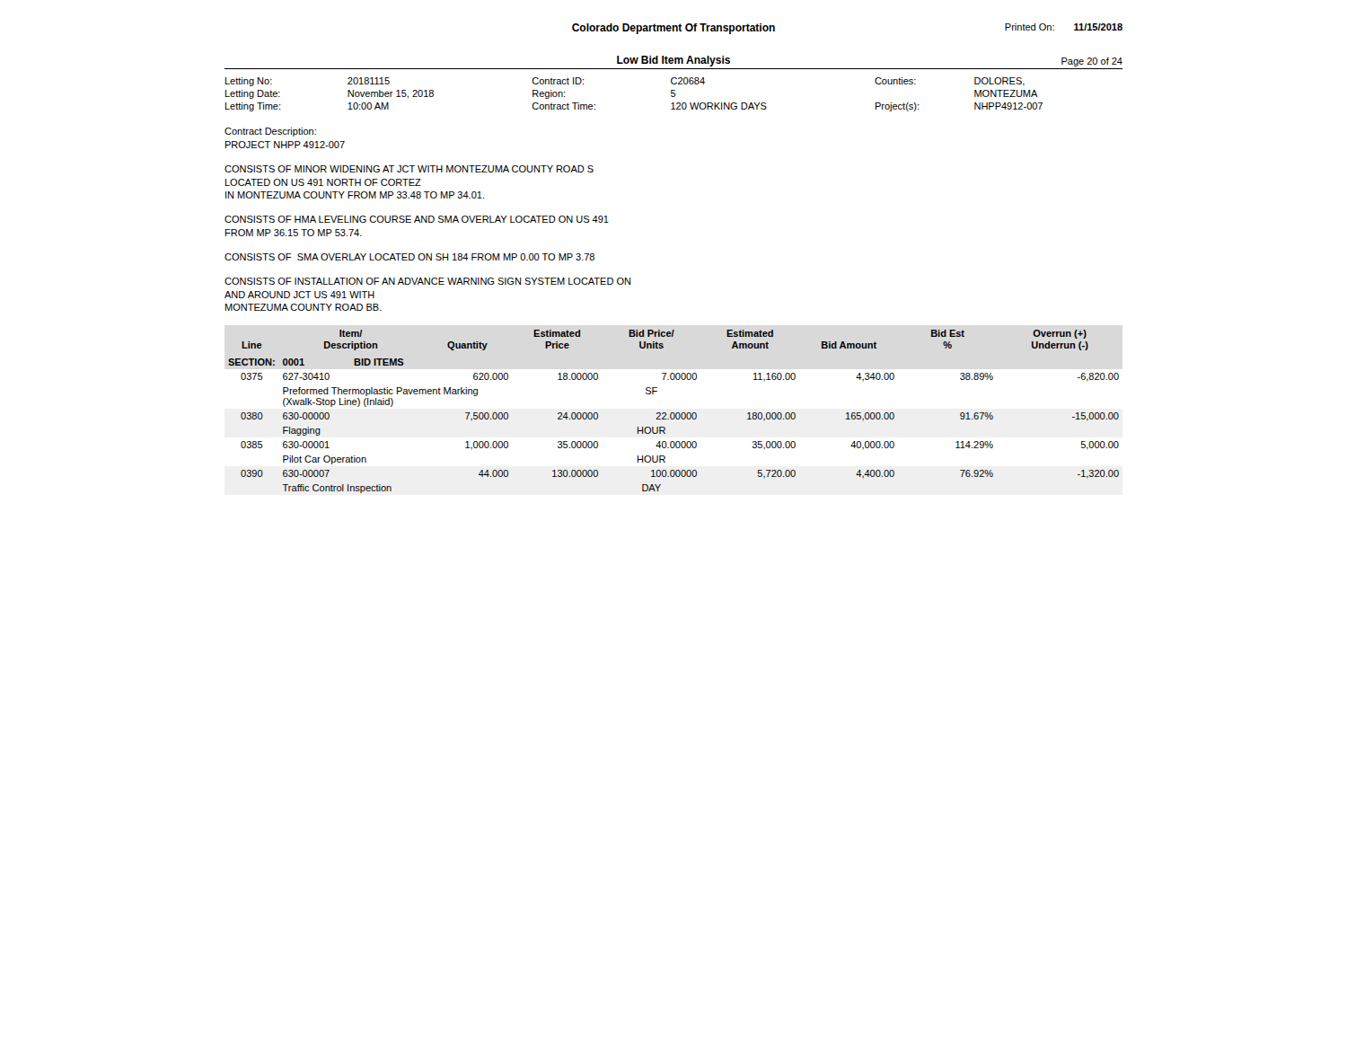Printed On: 11/15/2018
Colorado Department Of Transportation
Low Bid Item Analysis
Page 20 of 24
| Letting No: | 20181115 | Contract ID: | C20684 | Counties: | DOLORES, |
| Letting Date: | November 15, 2018 | Region: | 5 | | MONTEZUMA |
| Letting Time: | 10:00 AM | Contract Time: | 120 WORKING DAYS | Project(s): | NHPP4912-007 |
Contract Description:
PROJECT NHPP 4912-007
CONSISTS OF MINOR WIDENING AT JCT WITH MONTEZUMA COUNTY ROAD S
LOCATED ON US 491 NORTH OF CORTEZ
IN MONTEZUMA COUNTY FROM MP 33.48 TO MP 34.01.
CONSISTS OF HMA LEVELING COURSE AND SMA OVERLAY LOCATED ON US 491
FROM MP 36.15 TO MP 53.74.
CONSISTS OF SMA OVERLAY LOCATED ON SH 184 FROM MP 0.00 TO MP 3.78
CONSISTS OF INSTALLATION OF AN ADVANCE WARNING SIGN SYSTEM LOCATED ON
AND AROUND JCT US 491 WITH
MONTEZUMA COUNTY ROAD BB.
| Line | Item/ Description | Quantity | Estimated Price | Bid Price/ Units | Estimated Amount | Bid Amount | Bid Est % | Overrun (+) Underrun (-) |
| --- | --- | --- | --- | --- | --- | --- | --- | --- |
| SECTION: | 0001 BID ITEMS | |
| 0375 | 627-30410 | 620.000 | 18.00000 | 7.00000 | 11,160.00 | 4,340.00 | 38.89% | -6,820.00 |
| | Preformed Thermoplastic Pavement Marking (Xwalk-Stop Line) (Inlaid) | SF | |
| 0380 | 630-00000 | 7,500.000 | 24.00000 | 22.00000 | 180,000.00 | 165,000.00 | 91.67% | -15,000.00 |
| | Flagging | | HOUR | |
| 0385 | 630-00001 | 1,000.000 | 35.00000 | 40.00000 | 35,000.00 | 40,000.00 | 114.29% | 5,000.00 |
| | Pilot Car Operation | | HOUR | |
| 0390 | 630-00007 | 44.000 | 130.00000 | 100.00000 | 5,720.00 | 4,400.00 | 76.92% | -1,320.00 |
| | Traffic Control Inspection | | DAY | |